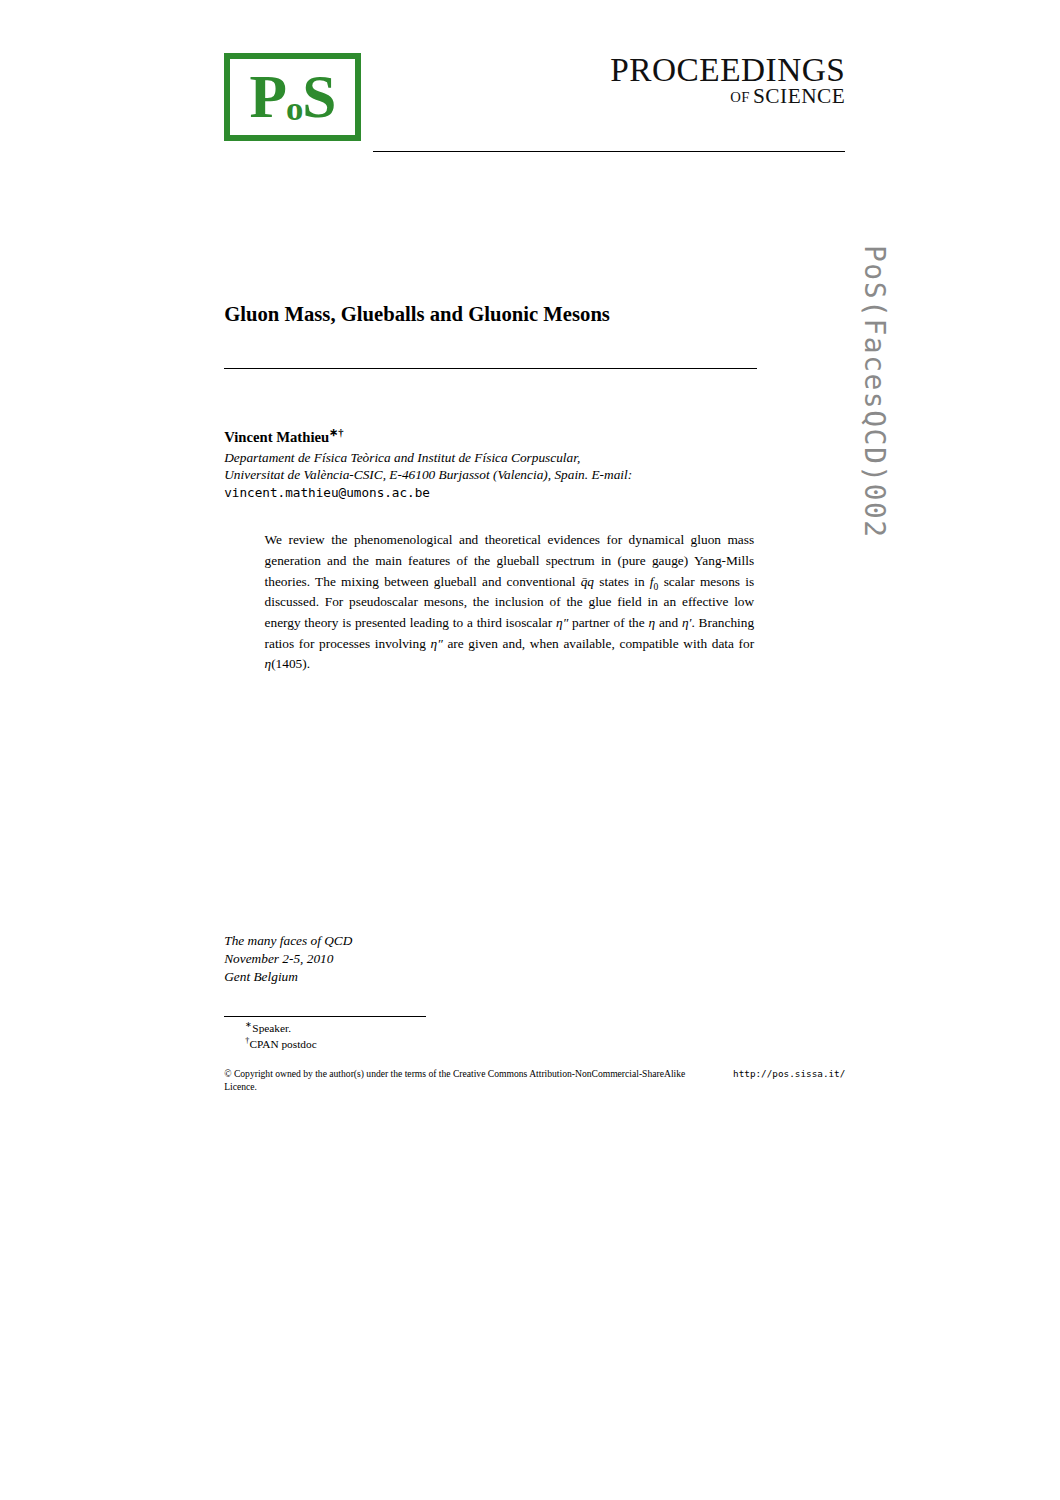PoS
PROCEEDINGS
OFSCIENCE
PoS(FacesQCD)002
Gluon Mass, Glueballs and Gluonic Mesons
Vincent Mathieu∗†
Departament de Física Teòrica and Institut de Física Corpuscular,
Universitat de València-CSIC, E-46100 Burjassot (Valencia), Spain. E-mail:
vincent.mathieu@umons.ac.be
We review the phenomenological and theoretical evidences for dynamical gluon mass generation and the main features of the glueball spectrum in (pure gauge) Yang-Mills theories. The mixing between glueball and conventional q̄q states in f0 scalar mesons is discussed. For pseudoscalar mesons, the inclusion of the glue field in an effective low energy theory is presented leading to a third isoscalar η″ partner of the η and η′. Branching ratios for processes involving η″ are given and, when available, compatible with data for η(1405).
The many faces of QCD
November 2-5, 2010
Gent Belgium
∗Speaker.
†CPAN postdoc
© Copyright owned by the author(s) under the terms of the Creative Commons Attribution-NonCommercial-ShareAlike Licence.
http://pos.sissa.it/